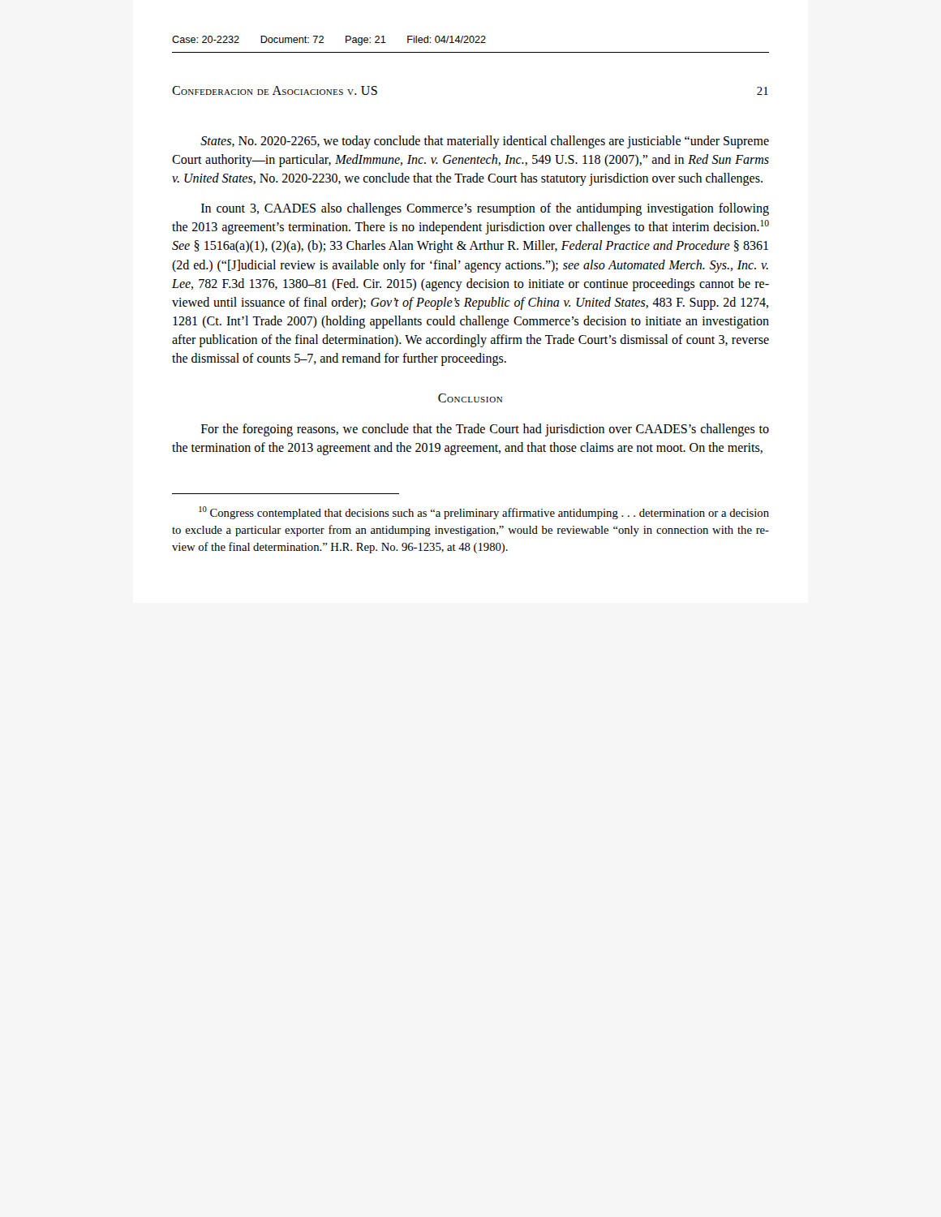Case: 20-2232 Document: 72 Page: 21 Filed: 04/14/2022
Confederacion de Asociaciones v. US 21
States, No. 2020-2265, we today conclude that materially identical challenges are justiciable “under Supreme Court authority—in particular, MedImmune, Inc. v. Genentech, Inc., 549 U.S. 118 (2007),” and in Red Sun Farms v. United States, No. 2020-2230, we conclude that the Trade Court has statutory jurisdiction over such challenges.
In count 3, CAADES also challenges Commerce’s resumption of the antidumping investigation following the 2013 agreement’s termination. There is no independent jurisdiction over challenges to that interim decision.10 See § 1516a(a)(1), (2)(a), (b); 33 Charles Alan Wright & Arthur R. Miller, Federal Practice and Procedure § 8361 (2d ed.) (“[J]udicial review is available only for ‘final’ agency actions.”); see also Automated Merch. Sys., Inc. v. Lee, 782 F.3d 1376, 1380–81 (Fed. Cir. 2015) (agency decision to initiate or continue proceedings cannot be reviewed until issuance of final order); Gov’t of People’s Republic of China v. United States, 483 F. Supp. 2d 1274, 1281 (Ct. Int’l Trade 2007) (holding appellants could challenge Commerce’s decision to initiate an investigation after publication of the final determination). We accordingly affirm the Trade Court’s dismissal of count 3, reverse the dismissal of counts 5–7, and remand for further proceedings.
Conclusion
For the foregoing reasons, we conclude that the Trade Court had jurisdiction over CAADES’s challenges to the termination of the 2013 agreement and the 2019 agreement, and that those claims are not moot. On the merits,
10Congress contemplated that decisions such as “a preliminary affirmative antidumping . . . determination or a decision to exclude a particular exporter from an antidumping investigation,” would be reviewable “only in connection with the review of the final determination.” H.R. Rep. No. 96-1235, at 48 (1980).